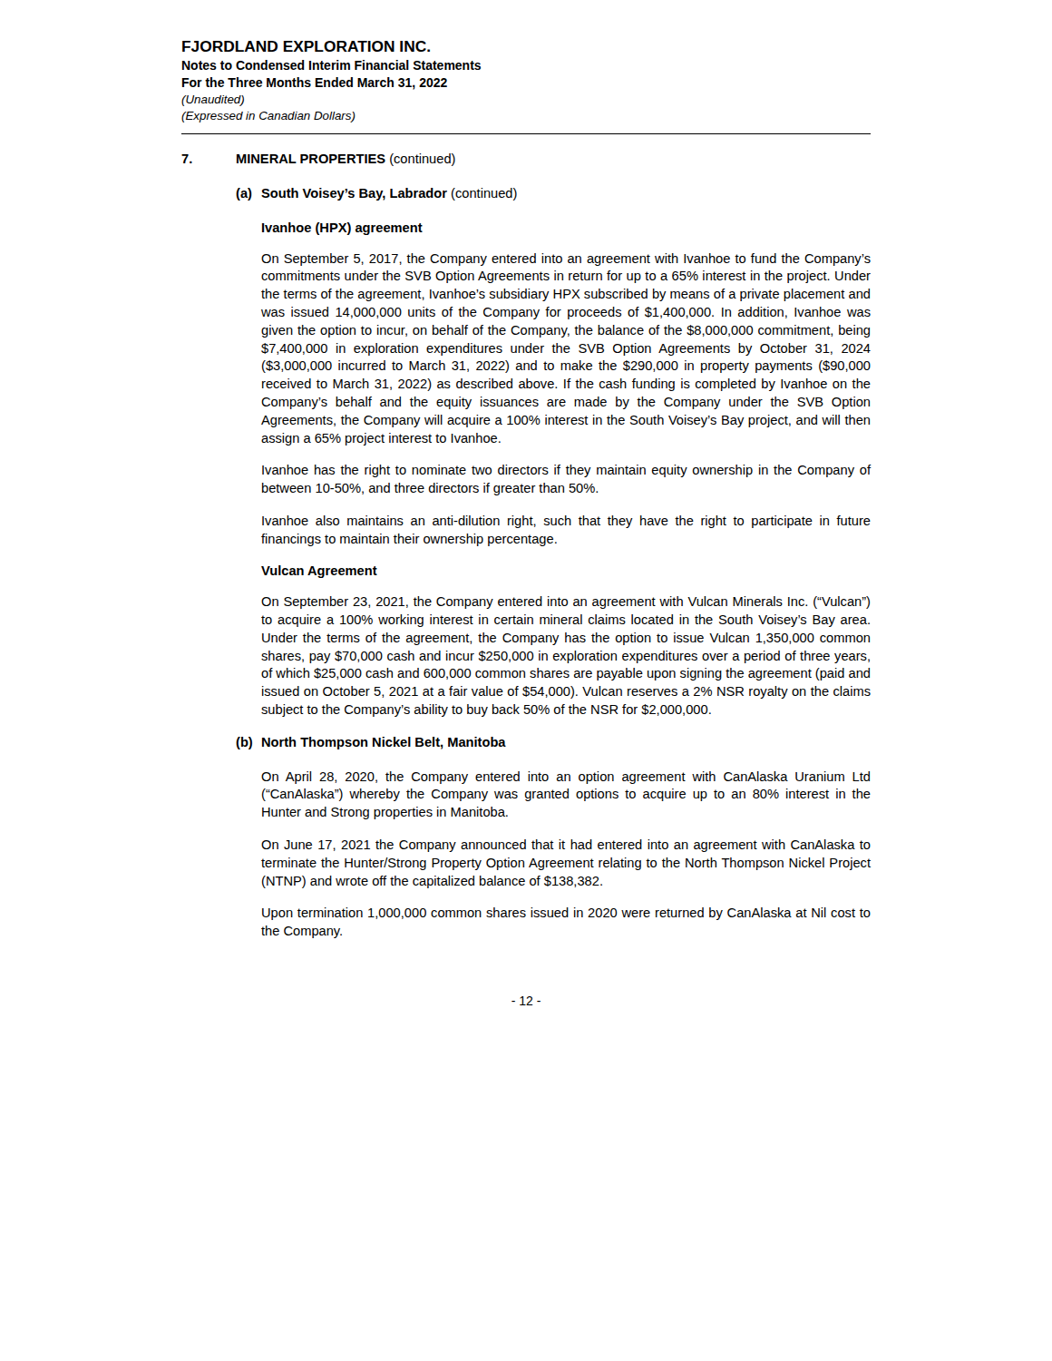FJORDLAND EXPLORATION INC.
Notes to Condensed Interim Financial Statements
For the Three Months Ended March 31, 2022
(Unaudited)
(Expressed in Canadian Dollars)
7. MINERAL PROPERTIES (continued)
(a) South Voisey’s Bay, Labrador (continued)
Ivanhoe (HPX) agreement
On September 5, 2017, the Company entered into an agreement with Ivanhoe to fund the Company’s commitments under the SVB Option Agreements in return for up to a 65% interest in the project. Under the terms of the agreement, Ivanhoe’s subsidiary HPX subscribed by means of a private placement and was issued 14,000,000 units of the Company for proceeds of $1,400,000. In addition, Ivanhoe was given the option to incur, on behalf of the Company, the balance of the $8,000,000 commitment, being $7,400,000 in exploration expenditures under the SVB Option Agreements by October 31, 2024 ($3,000,000 incurred to March 31, 2022) and to make the $290,000 in property payments ($90,000 received to March 31, 2022) as described above. If the cash funding is completed by Ivanhoe on the Company’s behalf and the equity issuances are made by the Company under the SVB Option Agreements, the Company will acquire a 100% interest in the South Voisey’s Bay project, and will then assign a 65% project interest to Ivanhoe.
Ivanhoe has the right to nominate two directors if they maintain equity ownership in the Company of between 10-50%, and three directors if greater than 50%.
Ivanhoe also maintains an anti-dilution right, such that they have the right to participate in future financings to maintain their ownership percentage.
Vulcan Agreement
On September 23, 2021, the Company entered into an agreement with Vulcan Minerals Inc. (“Vulcan”) to acquire a 100% working interest in certain mineral claims located in the South Voisey’s Bay area. Under the terms of the agreement, the Company has the option to issue Vulcan 1,350,000 common shares, pay $70,000 cash and incur $250,000 in exploration expenditures over a period of three years, of which $25,000 cash and 600,000 common shares are payable upon signing the agreement (paid and issued on October 5, 2021 at a fair value of $54,000). Vulcan reserves a 2% NSR royalty on the claims subject to the Company’s ability to buy back 50% of the NSR for $2,000,000.
(b) North Thompson Nickel Belt, Manitoba
On April 28, 2020, the Company entered into an option agreement with CanAlaska Uranium Ltd (“CanAlaska”) whereby the Company was granted options to acquire up to an 80% interest in the Hunter and Strong properties in Manitoba.
On June 17, 2021 the Company announced that it had entered into an agreement with CanAlaska to terminate the Hunter/Strong Property Option Agreement relating to the North Thompson Nickel Project (NTNP) and wrote off the capitalized balance of $138,382.
Upon termination 1,000,000 common shares issued in 2020 were returned by CanAlaska at Nil cost to the Company.
- 12 -